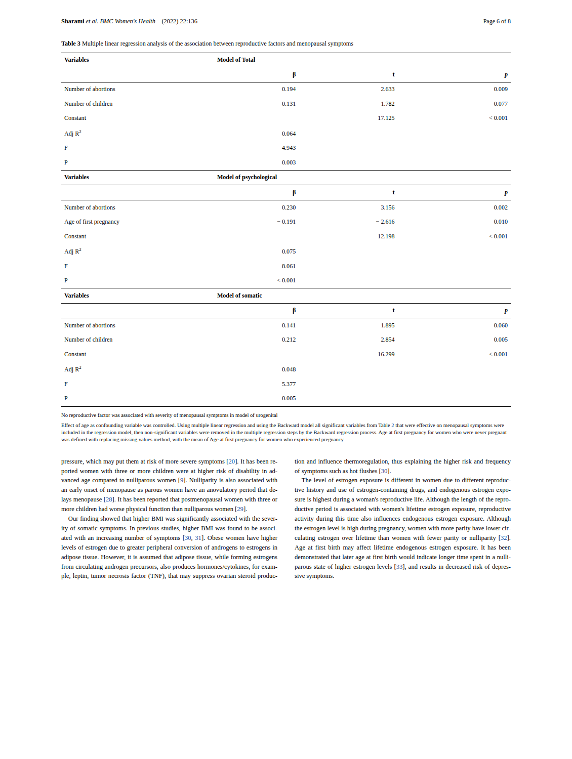Sharami et al. BMC Women's Health (2022) 22:136
Page 6 of 8
Table 3 Multiple linear regression analysis of the association between reproductive factors and menopausal symptoms
| Variables | Model of Total |
| --- | --- |
| | β | t | p |
| Number of abortions | 0.194 | 2.633 | 0.009 |
| Number of children | 0.131 | 1.782 | 0.077 |
| Constant | | 17.125 | < 0.001 |
| Adj R 2 | 0.064 | | |
| F | 4.943 | | |
| P | 0.003 | | |
| Variables | Model of psychological |
| | β | t | p |
| Number of abortions | 0.230 | 3.156 | 0.002 |
| Age of first pregnancy | − 0.191 | − 2.616 | 0.010 |
| Constant | | 12.198 | < 0.001 |
| Adj R 2 | 0.075 | | |
| F | 8.061 | | |
| P | < 0.001 | | |
| Variables | Model of somatic |
| | β | t | p |
| Number of abortions | 0.141 | 1.895 | 0.060 |
| Number of children | 0.212 | 2.854 | 0.005 |
| Constant | | 16.299 | < 0.001 |
| Adj R 2 | 0.048 | | |
| F | 5.377 | | |
| P | 0.005 | | |
No reproductive factor was associated with severity of menopausal symptoms in model of urogenital
Effect of age as confounding variable was controlled. Using multiple linear regression and using the Backward model all significant variables from Table 2 that were effective on menopausal symptoms were included in the regression model, then non-significant variables were removed in the multiple regression steps by the Backward regression process. Age at first pregnancy for women who were never pregnant was defined with replacing missing values method, with the mean of Age at first pregnancy for women who experienced pregnancy
pressure, which may put them at risk of more severe symptoms [20]. It has been reported women with three or more children were at higher risk of disability in advanced age compared to nulliparous women [9]. Nulliparity is also associated with an early onset of menopause as parous women have an anovulatory period that delays menopause [28]. It has been reported that postmenopausal women with three or more children had worse physical function than nulliparous women [29].
Our finding showed that higher BMI was significantly associated with the severity of somatic symptoms. In previous studies, higher BMI was found to be associated with an increasing number of symptoms [30, 31]. Obese women have higher levels of estrogen due to greater peripheral conversion of androgens to estrogens in adipose tissue. However, it is assumed that adipose tissue, while forming estrogens from circulating androgen precursors, also produces hormones/cytokines, for example, leptin, tumor necrosis factor (TNF), that may suppress ovarian steroid production and influence thermoregulation, thus explaining the higher risk and frequency of symptoms such as hot flushes [30].
The level of estrogen exposure is different in women due to different reproductive history and use of estrogen-containing drugs, and endogenous estrogen exposure is highest during a woman's reproductive life. Although the length of the reproductive period is associated with women's lifetime estrogen exposure, reproductive activity during this time also influences endogenous estrogen exposure. Although the estrogen level is high during pregnancy, women with more parity have lower circulating estrogen over lifetime than women with fewer parity or nulliparity [32]. Age at first birth may affect lifetime endogenous estrogen exposure. It has been demonstrated that later age at first birth would indicate longer time spent in a nulliparous state of higher estrogen levels [33], and results in decreased risk of depressive symptoms.